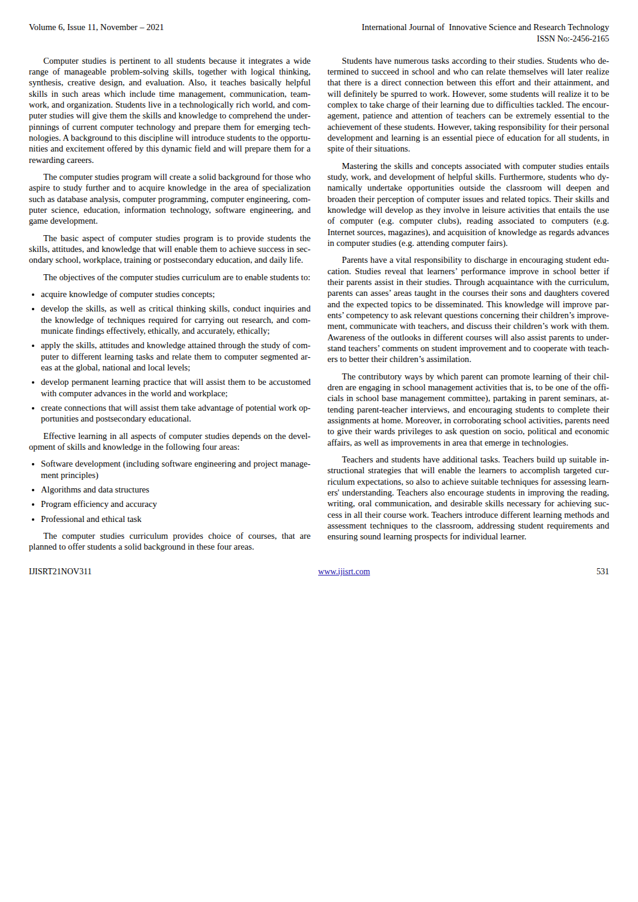Volume 6, Issue 11, November – 2021
International Journal of Innovative Science and Research Technology
ISSN No:-2456-2165
Computer studies is pertinent to all students because it integrates a wide range of manageable problem-solving skills, together with logical thinking, synthesis, creative design, and evaluation. Also, it teaches basically helpful skills in such areas which include time management, communication, teamwork, and organization. Students live in a technologically rich world, and computer studies will give them the skills and knowledge to comprehend the underpinnings of current computer technology and prepare them for emerging technologies. A background to this discipline will introduce students to the opportunities and excitement offered by this dynamic field and will prepare them for a rewarding careers.
The computer studies program will create a solid background for those who aspire to study further and to acquire knowledge in the area of specialization such as database analysis, computer programming, computer engineering, computer science, education, information technology, software engineering, and game development.
The basic aspect of computer studies program is to provide students the skills, attitudes, and knowledge that will enable them to achieve success in secondary school, workplace, training or postsecondary education, and daily life.
The objectives of the computer studies curriculum are to enable students to:
acquire knowledge of computer studies concepts;
develop the skills, as well as critical thinking skills, conduct inquiries and the knowledge of techniques required for carrying out research, and communicate findings effectively, ethically, and accurately, ethically;
apply the skills, attitudes and knowledge attained through the study of computer to different learning tasks and relate them to computer segmented areas at the global, national and local levels;
develop permanent learning practice that will assist them to be accustomed with computer advances in the world and workplace;
create connections that will assist them take advantage of potential work opportunities and postsecondary educational.
Effective learning in all aspects of computer studies depends on the development of skills and knowledge in the following four areas:
Software development (including software engineering and project management principles)
Algorithms and data structures
Program efficiency and accuracy
Professional and ethical task
The computer studies curriculum provides choice of courses, that are planned to offer students a solid background in these four areas.
Students have numerous tasks according to their studies. Students who determined to succeed in school and who can relate themselves will later realize that there is a direct connection between this effort and their attainment, and will definitely be spurred to work. However, some students will realize it to be complex to take charge of their learning due to difficulties tackled. The encouragement, patience and attention of teachers can be extremely essential to the achievement of these students. However, taking responsibility for their personal development and learning is an essential piece of education for all students, in spite of their situations.
Mastering the skills and concepts associated with computer studies entails study, work, and development of helpful skills. Furthermore, students who dynamically undertake opportunities outside the classroom will deepen and broaden their perception of computer issues and related topics. Their skills and knowledge will develop as they involve in leisure activities that entails the use of computer (e.g. computer clubs), reading associated to computers (e.g. Internet sources, magazines), and acquisition of knowledge as regards advances in computer studies (e.g. attending computer fairs).
Parents have a vital responsibility to discharge in encouraging student education. Studies reveal that learners’ performance improve in school better if their parents assist in their studies. Through acquaintance with the curriculum, parents can asses’ areas taught in the courses their sons and daughters covered and the expected topics to be disseminated. This knowledge will improve parents’ competency to ask relevant questions concerning their children’s improvement, communicate with teachers, and discuss their children’s work with them. Awareness of the outlooks in different courses will also assist parents to understand teachers’ comments on student improvement and to cooperate with teachers to better their children’s assimilation.
The contributory ways by which parent can promote learning of their children are engaging in school management activities that is, to be one of the officials in school base management committee), partaking in parent seminars, attending parent-teacher interviews, and encouraging students to complete their assignments at home. Moreover, in corroborating school activities, parents need to give their wards privileges to ask question on socio, political and economic affairs, as well as improvements in area that emerge in technologies.
Teachers and students have additional tasks. Teachers build up suitable instructional strategies that will enable the learners to accomplish targeted curriculum expectations, so also to achieve suitable techniques for assessing learners' understanding. Teachers also encourage students in improving the reading, writing, oral communication, and desirable skills necessary for achieving success in all their course work. Teachers introduce different learning methods and assessment techniques to the classroom, addressing student requirements and ensuring sound learning prospects for individual learner.
IJISRT21NOV311
www.ijisrt.com
531